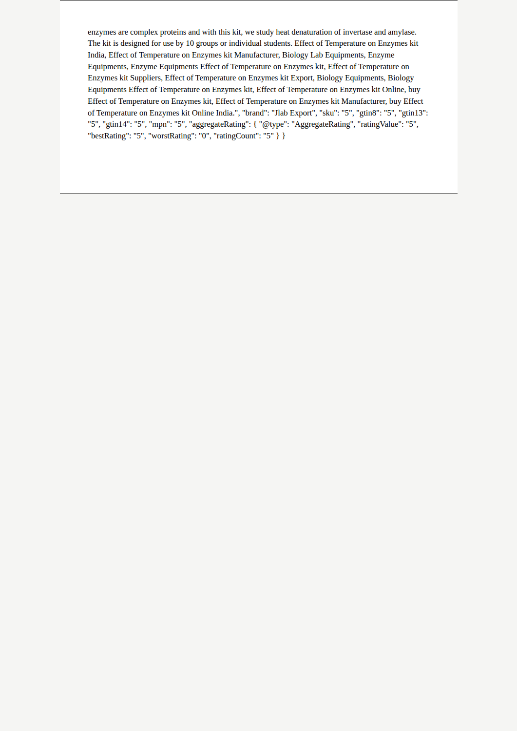enzymes are complex proteins and with this kit, we study heat denaturation of invertase and amylase. The kit is designed for use by 10 groups or individual students. Effect of Temperature on Enzymes kit India, Effect of Temperature on Enzymes kit Manufacturer, Biology Lab Equipments, Enzyme Equipments, Enzyme Equipments Effect of Temperature on Enzymes kit, Effect of Temperature on Enzymes kit Suppliers, Effect of Temperature on Enzymes kit Export, Biology Equipments, Biology Equipments Effect of Temperature on Enzymes kit, Effect of Temperature on Enzymes kit Online, buy Effect of Temperature on Enzymes kit, Effect of Temperature on Enzymes kit Manufacturer, buy Effect of Temperature on Enzymes kit Online India.", "brand": "Jlab Export", "sku": "5", "gtin8": "5", "gtin13": "5", "gtin14": "5", "mpn": "5", "aggregateRating": { "@type": "AggregateRating", "ratingValue": "5", "bestRating": "5", "worstRating": "0", "ratingCount": "5" } }